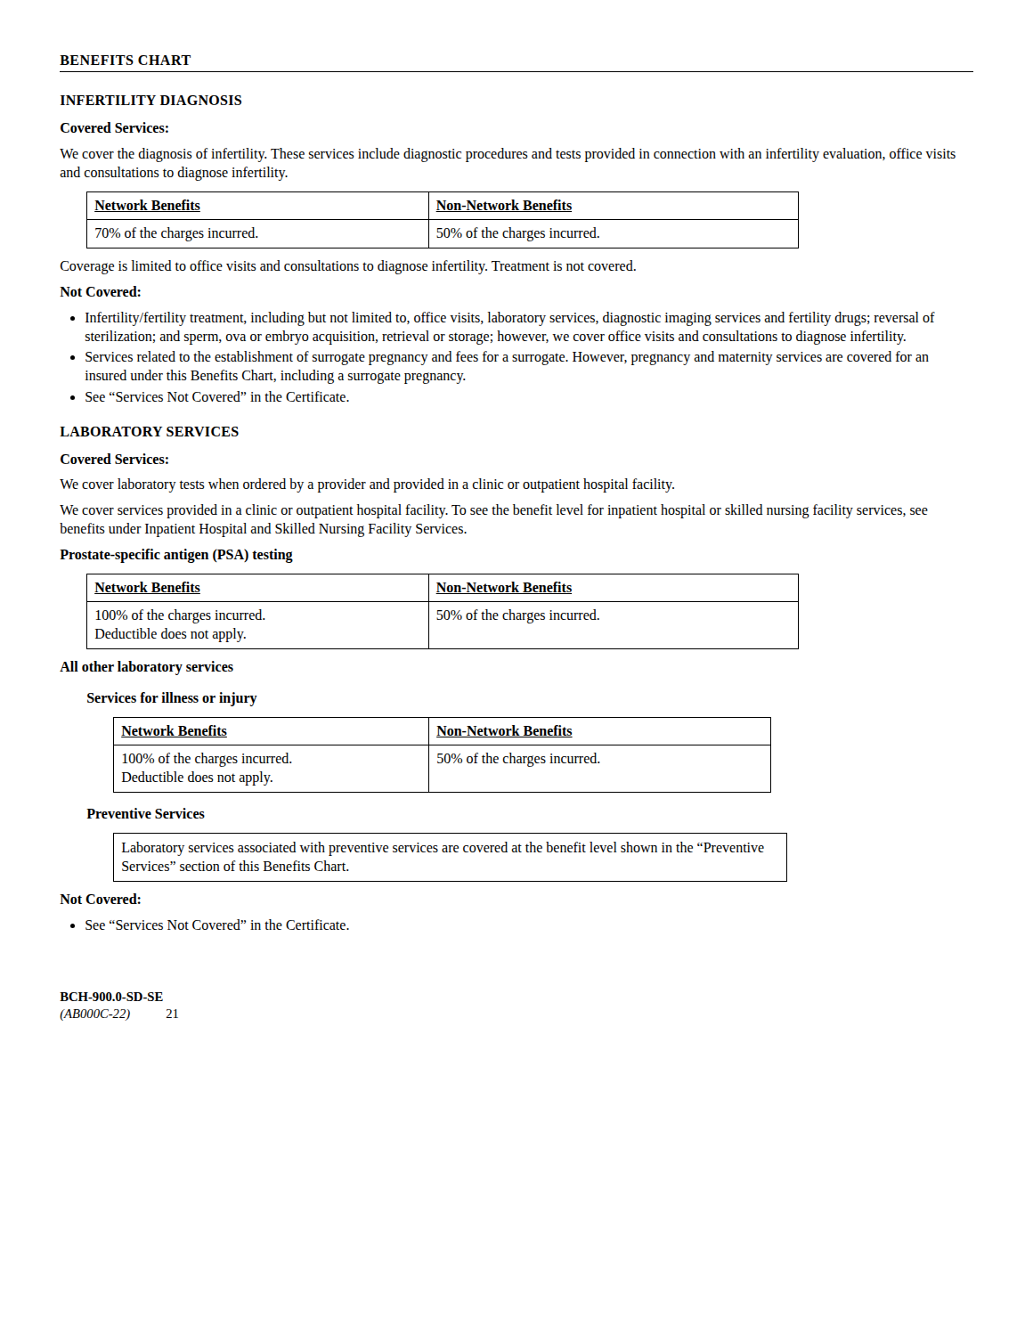BENEFITS CHART
INFERTILITY DIAGNOSIS
Covered Services:
We cover the diagnosis of infertility. These services include diagnostic procedures and tests provided in connection with an infertility evaluation, office visits and consultations to diagnose infertility.
| Network Benefits | Non-Network Benefits |
| --- | --- |
| 70% of the charges incurred. | 50% of the charges incurred. |
Coverage is limited to office visits and consultations to diagnose infertility. Treatment is not covered.
Not Covered:
Infertility/fertility treatment, including but not limited to, office visits, laboratory services, diagnostic imaging services and fertility drugs; reversal of sterilization; and sperm, ova or embryo acquisition, retrieval or storage; however, we cover office visits and consultations to diagnose infertility.
Services related to the establishment of surrogate pregnancy and fees for a surrogate. However, pregnancy and maternity services are covered for an insured under this Benefits Chart, including a surrogate pregnancy.
See “Services Not Covered” in the Certificate.
LABORATORY SERVICES
Covered Services:
We cover laboratory tests when ordered by a provider and provided in a clinic or outpatient hospital facility.
We cover services provided in a clinic or outpatient hospital facility. To see the benefit level for inpatient hospital or skilled nursing facility services, see benefits under Inpatient Hospital and Skilled Nursing Facility Services.
Prostate-specific antigen (PSA) testing
| Network Benefits | Non-Network Benefits |
| --- | --- |
| 100% of the charges incurred. Deductible does not apply. | 50% of the charges incurred. |
All other laboratory services
Services for illness or injury
| Network Benefits | Non-Network Benefits |
| --- | --- |
| 100% of the charges incurred. Deductible does not apply. | 50% of the charges incurred. |
Preventive Services
Laboratory services associated with preventive services are covered at the benefit level shown in the “Preventive Services” section of this Benefits Chart.
Not Covered:
See “Services Not Covered” in the Certificate.
BCH-900.0-SD-SE
(AB000C-22) 21